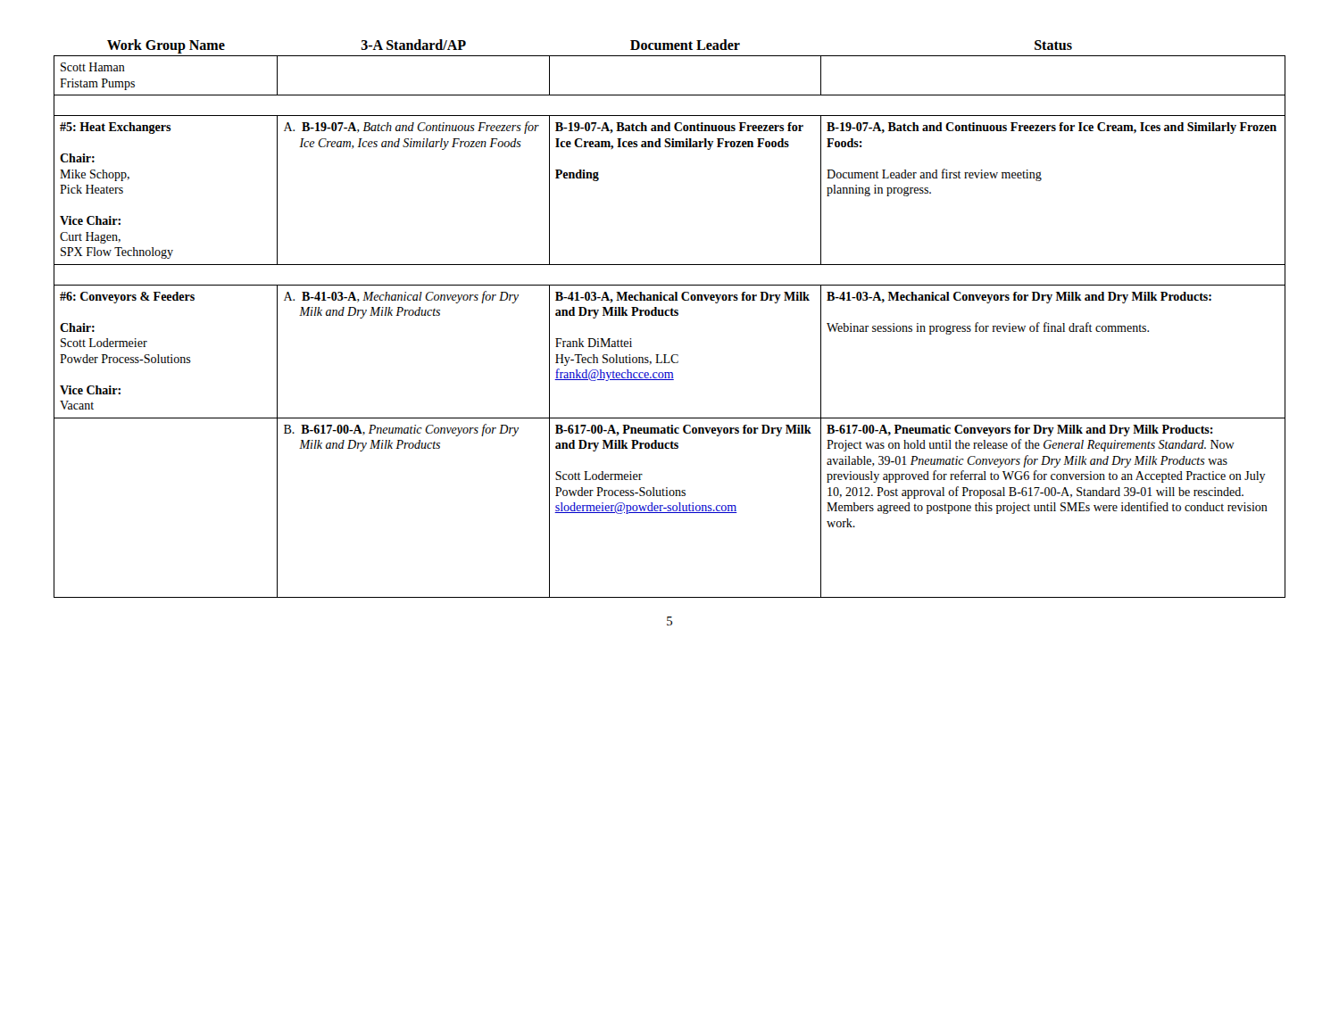| Work Group Name | 3-A Standard/AP | Document Leader | Status |
| --- | --- | --- | --- |
| Scott Haman Fristam Pumps | | | |
| #5: Heat Exchangers Chair: Mike Schopp, Pick Heaters Vice Chair: Curt Hagen, SPX Flow Technology | A. B-19-07-A , Batch and Continuous Freezers for Ice Cream, Ices and Similarly Frozen Foods | B-19-07-A, Batch and Continuous Freezers for Ice Cream, Ices and Similarly Frozen Foods Pending | B-19-07-A, Batch and Continuous Freezers for Ice Cream, Ices and Similarly Frozen Foods: Document Leader and first review meeting planning in progress. |
| #6: Conveyors & Feeders Chair: Scott Lodermeier Powder Process-Solutions Vice Chair: Vacant | A. B-41-03-A , Mechanical Conveyors for Dry Milk and Dry Milk Products | B-41-03-A, Mechanical Conveyors for Dry Milk and Dry Milk Products Frank DiMattei Hy-Tech Solutions, LLC frankd@hytechcce.com | B-41-03-A, Mechanical Conveyors for Dry Milk and Dry Milk Products: Webinar sessions in progress for review of final draft comments. |
| | B. B-617-00-A , Pneumatic Conveyors for Dry Milk and Dry Milk Products | B-617-00-A, Pneumatic Conveyors for Dry Milk and Dry Milk Products Scott Lodermeier Powder Process-Solutions slodermeier@powder-solutions.com | B-617-00-A, Pneumatic Conveyors for Dry Milk and Dry Milk Products: Project was on hold until the release of the General Requirements Standard. Now available, 39-01 Pneumatic Conveyors for Dry Milk and Dry Milk Products was previously approved for referral to WG6 for conversion to an Accepted Practice on July 10, 2012. Post approval of Proposal B-617-00-A, Standard 39-01 will be rescinded. Members agreed to postpone this project until SMEs were identified to conduct revision work. |
5